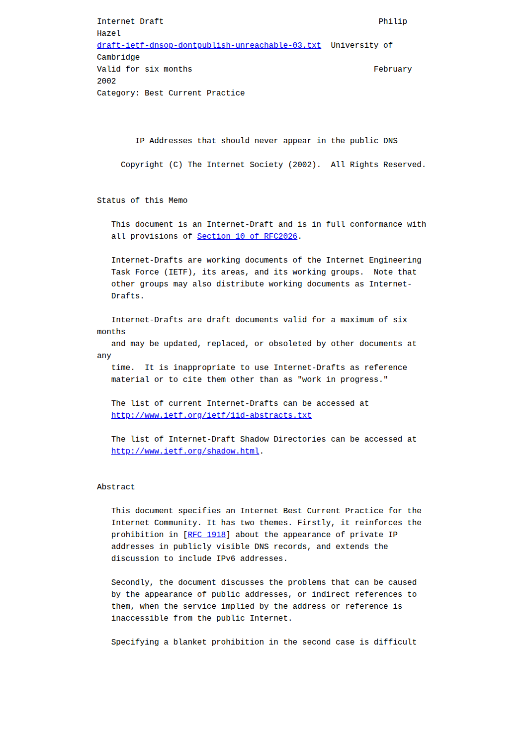Internet Draft                                             Philip Hazel
draft-ietf-dnsop-dontpublish-unreachable-03.txt  University of Cambridge
Valid for six months                                      February 2002
Category: Best Current Practice



        IP Addresses that should never appear in the public DNS

     Copyright (C) The Internet Society (2002).  All Rights Reserved.


Status of this Memo

   This document is an Internet-Draft and is in full conformance with
   all provisions of Section 10 of RFC2026.

   Internet-Drafts are working documents of the Internet Engineering
   Task Force (IETF), its areas, and its working groups.  Note that
   other groups may also distribute working documents as Internet-
   Drafts.

   Internet-Drafts are draft documents valid for a maximum of six months
   and may be updated, replaced, or obsoleted by other documents at any
   time.  It is inappropriate to use Internet-Drafts as reference
   material or to cite them other than as "work in progress."

   The list of current Internet-Drafts can be accessed at
   http://www.ietf.org/ietf/1id-abstracts.txt

   The list of Internet-Draft Shadow Directories can be accessed at
   http://www.ietf.org/shadow.html.


Abstract

   This document specifies an Internet Best Current Practice for the
   Internet Community. It has two themes. Firstly, it reinforces the
   prohibition in [RFC 1918] about the appearance of private IP
   addresses in publicly visible DNS records, and extends the
   discussion to include IPv6 addresses.

   Secondly, the document discusses the problems that can be caused
   by the appearance of public addresses, or indirect references to
   them, when the service implied by the address or reference is
   inaccessible from the public Internet.

   Specifying a blanket prohibition in the second case is difficult